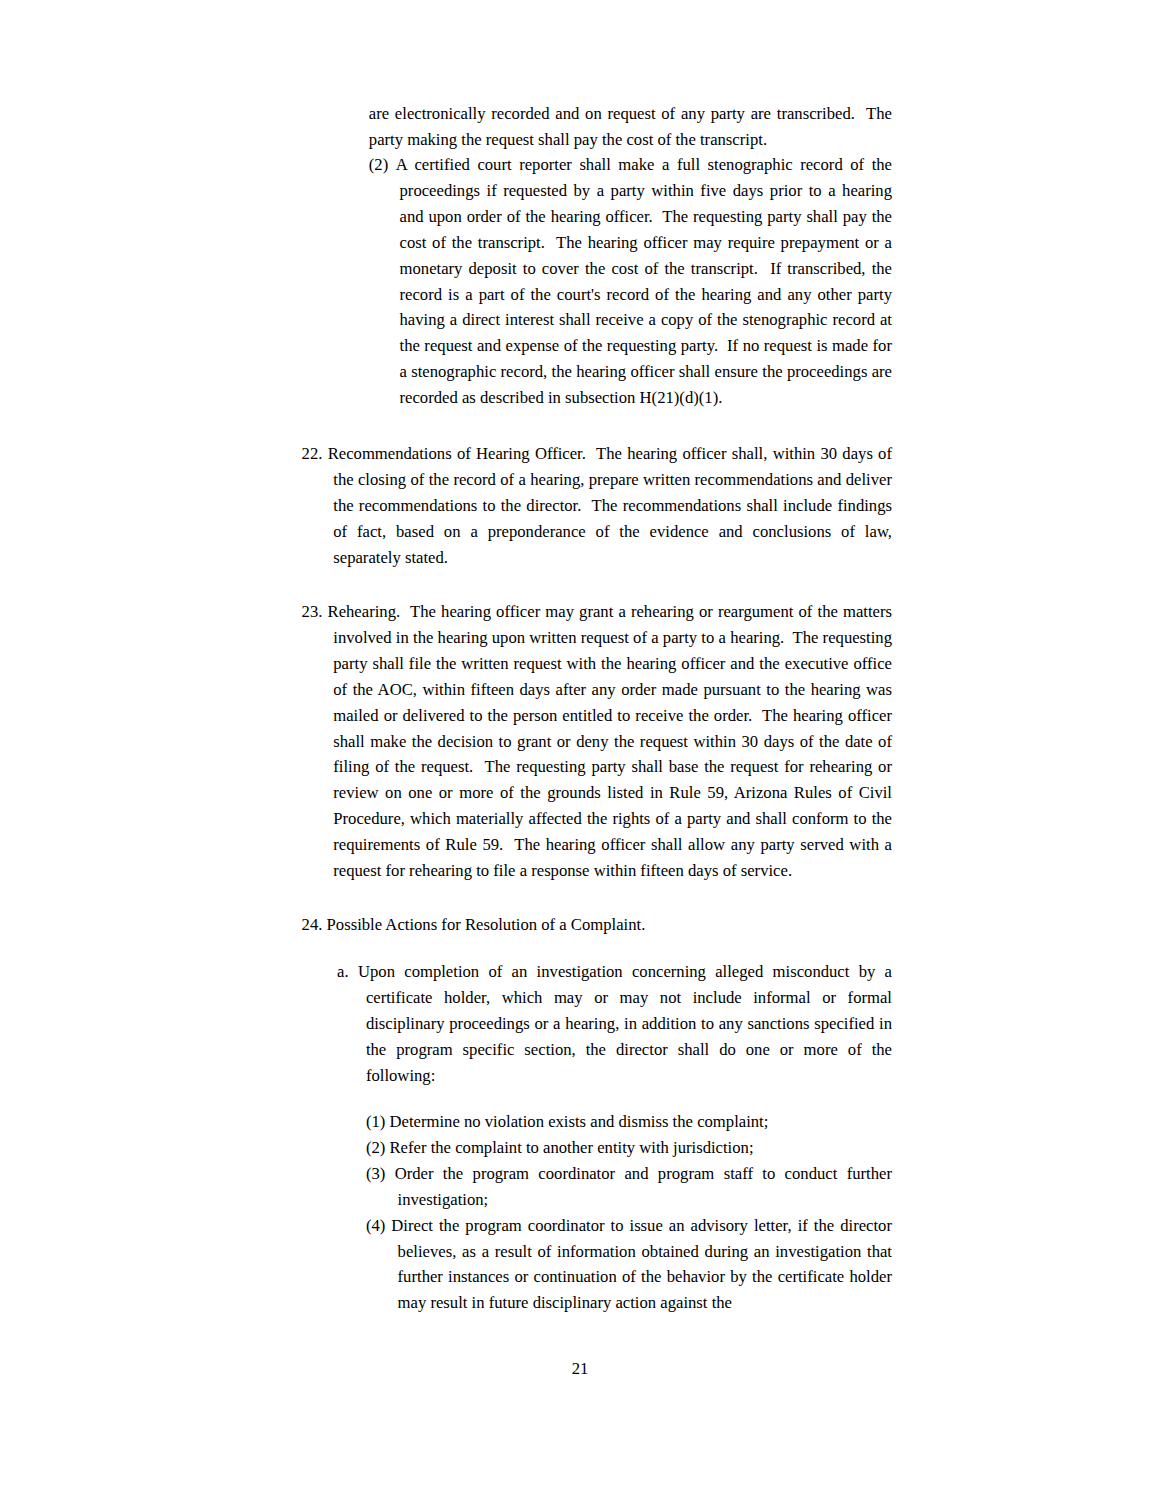are electronically recorded and on request of any party are transcribed. The party making the request shall pay the cost of the transcript.
(2) A certified court reporter shall make a full stenographic record of the proceedings if requested by a party within five days prior to a hearing and upon order of the hearing officer. The requesting party shall pay the cost of the transcript. The hearing officer may require prepayment or a monetary deposit to cover the cost of the transcript. If transcribed, the record is a part of the court's record of the hearing and any other party having a direct interest shall receive a copy of the stenographic record at the request and expense of the requesting party. If no request is made for a stenographic record, the hearing officer shall ensure the proceedings are recorded as described in subsection H(21)(d)(1).
22. Recommendations of Hearing Officer. The hearing officer shall, within 30 days of the closing of the record of a hearing, prepare written recommendations and deliver the recommendations to the director. The recommendations shall include findings of fact, based on a preponderance of the evidence and conclusions of law, separately stated.
23. Rehearing. The hearing officer may grant a rehearing or reargument of the matters involved in the hearing upon written request of a party to a hearing. The requesting party shall file the written request with the hearing officer and the executive office of the AOC, within fifteen days after any order made pursuant to the hearing was mailed or delivered to the person entitled to receive the order. The hearing officer shall make the decision to grant or deny the request within 30 days of the date of filing of the request. The requesting party shall base the request for rehearing or review on one or more of the grounds listed in Rule 59, Arizona Rules of Civil Procedure, which materially affected the rights of a party and shall conform to the requirements of Rule 59. The hearing officer shall allow any party served with a request for rehearing to file a response within fifteen days of service.
24. Possible Actions for Resolution of a Complaint.
a. Upon completion of an investigation concerning alleged misconduct by a certificate holder, which may or may not include informal or formal disciplinary proceedings or a hearing, in addition to any sanctions specified in the program specific section, the director shall do one or more of the following:
(1) Determine no violation exists and dismiss the complaint;
(2) Refer the complaint to another entity with jurisdiction;
(3) Order the program coordinator and program staff to conduct further investigation;
(4) Direct the program coordinator to issue an advisory letter, if the director believes, as a result of information obtained during an investigation that further instances or continuation of the behavior by the certificate holder may result in future disciplinary action against the
21